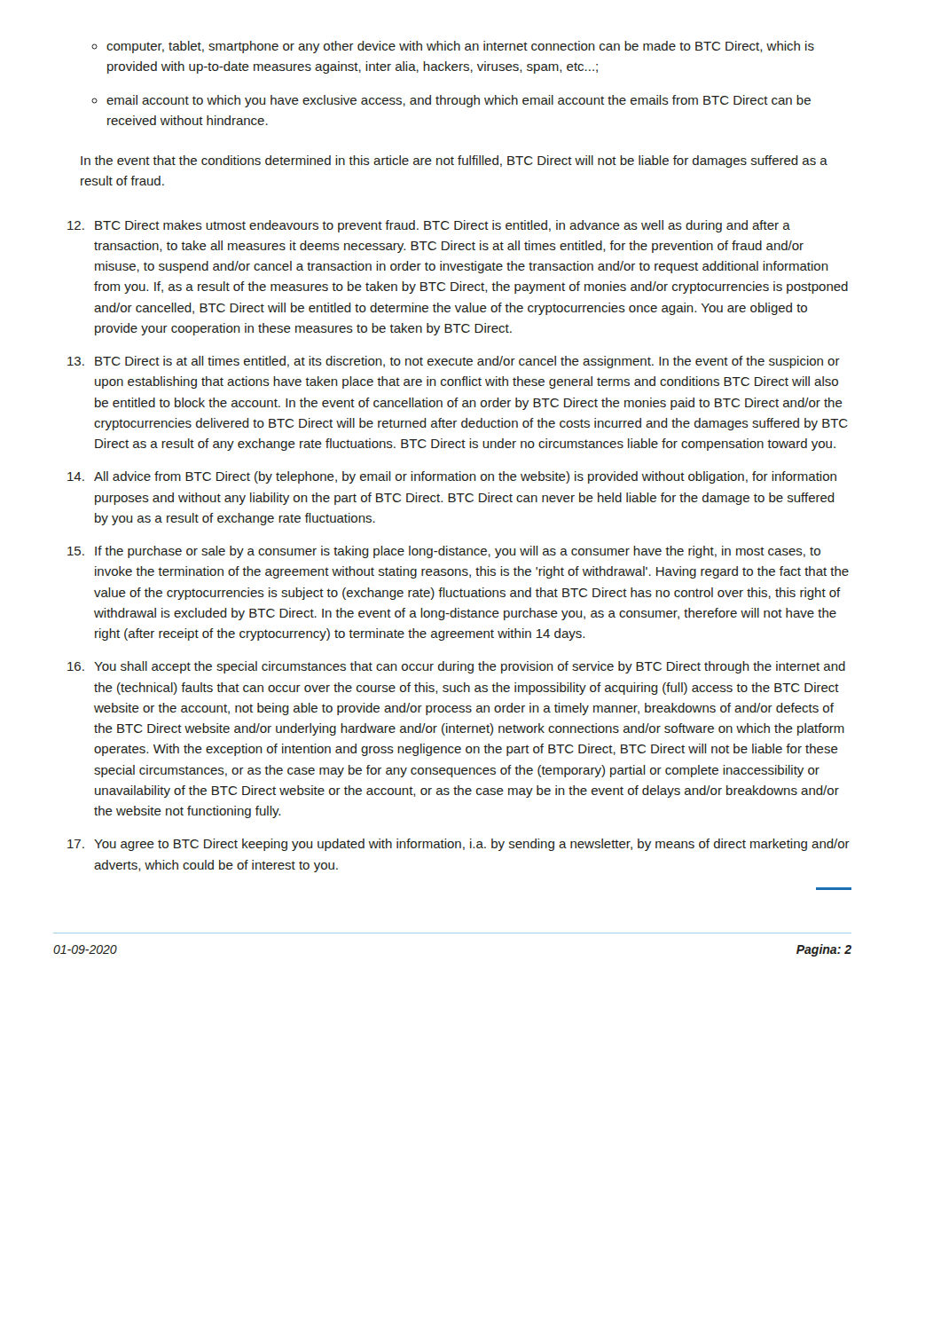computer, tablet, smartphone or any other device with which an internet connection can be made to BTC Direct, which is provided with up-to-date measures against, inter alia, hackers, viruses, spam, etc...;
email account to which you have exclusive access, and through which email account the emails from BTC Direct can be received without hindrance.
In the event that the conditions determined in this article are not fulfilled, BTC Direct will not be liable for damages suffered as a result of fraud.
BTC Direct makes utmost endeavours to prevent fraud. BTC Direct is entitled, in advance as well as during and after a transaction, to take all measures it deems necessary. BTC Direct is at all times entitled, for the prevention of fraud and/or misuse, to suspend and/or cancel a transaction in order to investigate the transaction and/or to request additional information from you. If, as a result of the measures to be taken by BTC Direct, the payment of monies and/or cryptocurrencies is postponed and/or cancelled, BTC Direct will be entitled to determine the value of the cryptocurrencies once again. You are obliged to provide your cooperation in these measures to be taken by BTC Direct.
BTC Direct is at all times entitled, at its discretion, to not execute and/or cancel the assignment. In the event of the suspicion or upon establishing that actions have taken place that are in conflict with these general terms and conditions BTC Direct will also be entitled to block the account. In the event of cancellation of an order by BTC Direct the monies paid to BTC Direct and/or the cryptocurrencies delivered to BTC Direct will be returned after deduction of the costs incurred and the damages suffered by BTC Direct as a result of any exchange rate fluctuations. BTC Direct is under no circumstances liable for compensation toward you.
All advice from BTC Direct (by telephone, by email or information on the website) is provided without obligation, for information purposes and without any liability on the part of BTC Direct. BTC Direct can never be held liable for the damage to be suffered by you as a result of exchange rate fluctuations.
If the purchase or sale by a consumer is taking place long-distance, you will as a consumer have the right, in most cases, to invoke the termination of the agreement without stating reasons, this is the 'right of withdrawal'. Having regard to the fact that the value of the cryptocurrencies is subject to (exchange rate) fluctuations and that BTC Direct has no control over this, this right of withdrawal is excluded by BTC Direct. In the event of a long-distance purchase you, as a consumer, therefore will not have the right (after receipt of the cryptocurrency) to terminate the agreement within 14 days.
You shall accept the special circumstances that can occur during the provision of service by BTC Direct through the internet and the (technical) faults that can occur over the course of this, such as the impossibility of acquiring (full) access to the BTC Direct website or the account, not being able to provide and/or process an order in a timely manner, breakdowns of and/or defects of the BTC Direct website and/or underlying hardware and/or (internet) network connections and/or software on which the platform operates. With the exception of intention and gross negligence on the part of BTC Direct, BTC Direct will not be liable for these special circumstances, or as the case may be for any consequences of the (temporary) partial or complete inaccessibility or unavailability of the BTC Direct website or the account, or as the case may be in the event of delays and/or breakdowns and/or the website not functioning fully.
You agree to BTC Direct keeping you updated with information, i.a. by sending a newsletter, by means of direct marketing and/or adverts, which could be of interest to you.
01-09-2020 Pagina: 2